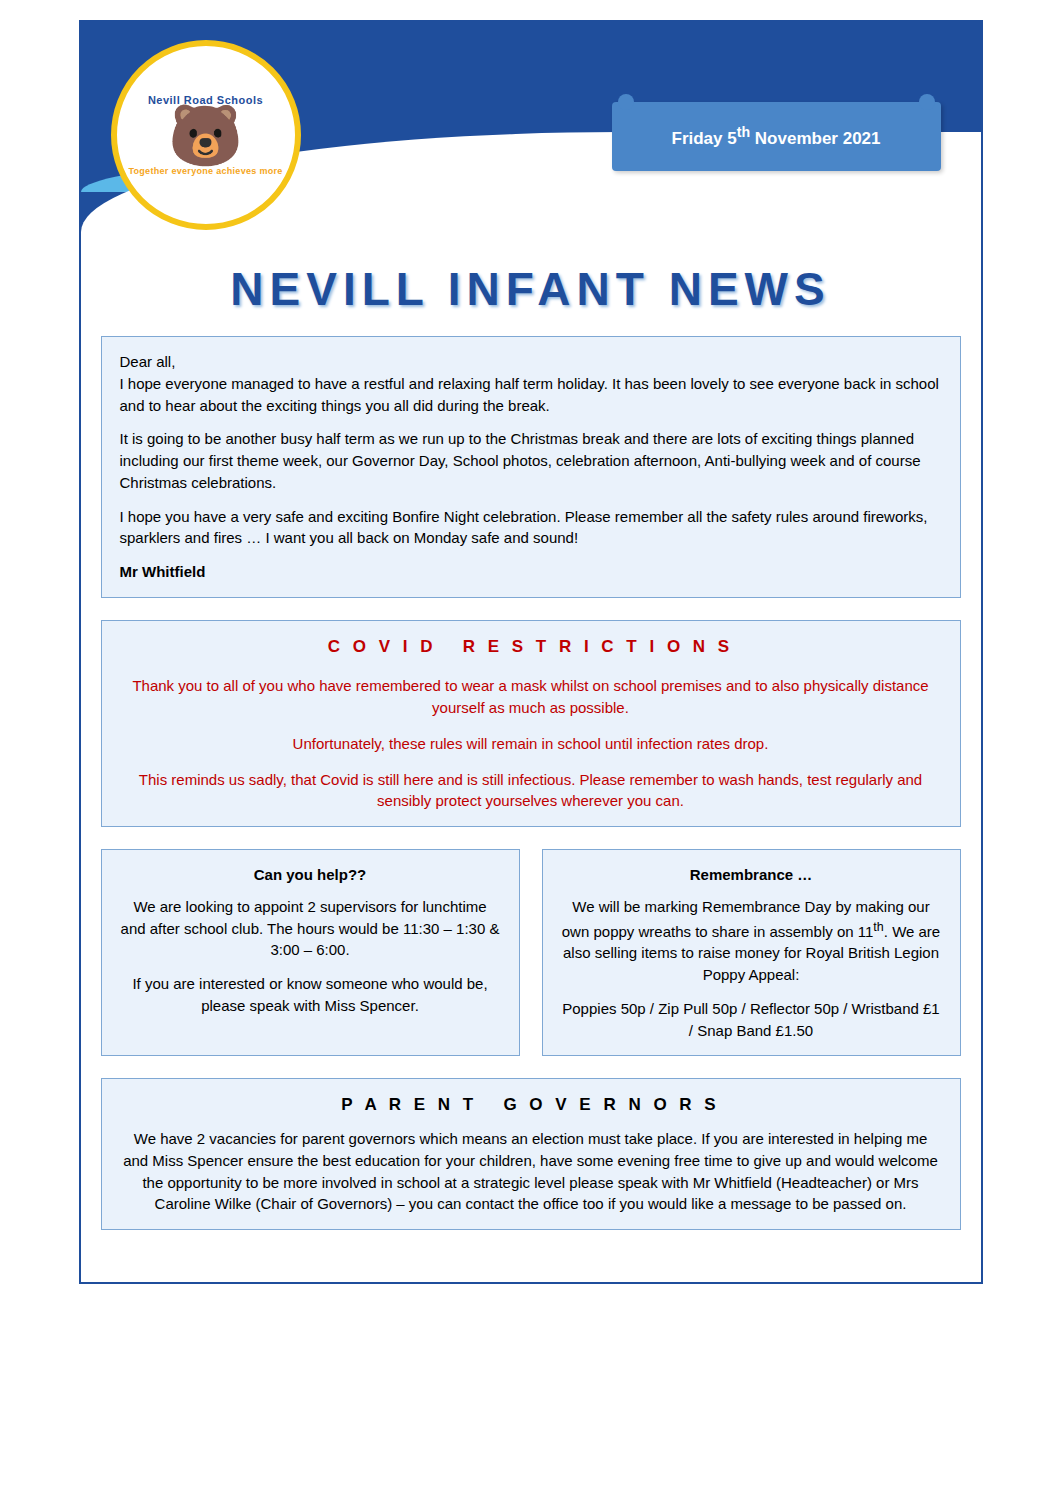Nevill Road Schools
🐻
Together everyone achieves more
Friday 5th November 2021
NEVILL INFANT NEWS
Dear all,
I hope everyone managed to have a restful and relaxing half term holiday. It has been lovely to see everyone back in school and to hear about the exciting things you all did during the break.
It is going to be another busy half term as we run up to the Christmas break and there are lots of exciting things planned including our first theme week, our Governor Day, School photos, celebration afternoon, Anti-bullying week and of course Christmas celebrations.
I hope you have a very safe and exciting Bonfire Night celebration. Please remember all the safety rules around fireworks, sparklers and fires … I want you all back on Monday safe and sound!
Mr Whitfield
C O V I D R E S T R I C T I O N S
Thank you to all of you who have remembered to wear a mask whilst on school premises and to also physically distance yourself as much as possible.
Unfortunately, these rules will remain in school until infection rates drop.
This reminds us sadly, that Covid is still here and is still infectious. Please remember to wash hands, test regularly and sensibly protect yourselves wherever you can.
Can you help??
We are looking to appoint 2 supervisors for lunchtime and after school club. The hours would be 11:30 – 1:30 & 3:00 – 6:00.
If you are interested or know someone who would be, please speak with Miss Spencer.
Remembrance …
We will be marking Remembrance Day by making our own poppy wreaths to share in assembly on 11th. We are also selling items to raise money for Royal British Legion Poppy Appeal:
Poppies 50p / Zip Pull 50p / Reflector 50p / Wristband £1 / Snap Band £1.50
P A R E N T G O V E R N O R S
We have 2 vacancies for parent governors which means an election must take place. If you are interested in helping me and Miss Spencer ensure the best education for your children, have some evening free time to give up and would welcome the opportunity to be more involved in school at a strategic level please speak with Mr Whitfield (Headteacher) or Mrs Caroline Wilke (Chair of Governors) – you can contact the office too if you would like a message to be passed on.